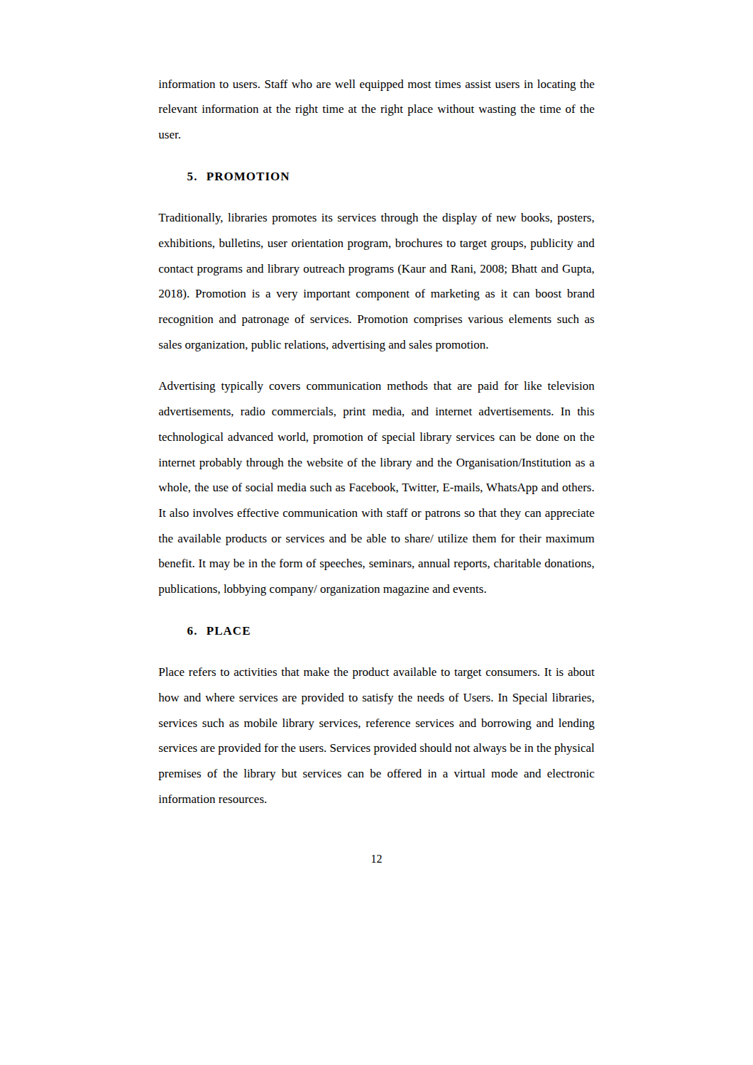information to users. Staff who are well equipped most times assist users in locating the relevant information at the right time at the right place without wasting the time of the user.
5. PROMOTION
Traditionally, libraries promotes its services through the display of new books, posters, exhibitions, bulletins, user orientation program, brochures to target groups, publicity and contact programs and library outreach programs (Kaur and Rani, 2008; Bhatt and Gupta, 2018). Promotion is a very important component of marketing as it can boost brand recognition and patronage of services. Promotion comprises various elements such as sales organization, public relations, advertising and sales promotion.
Advertising typically covers communication methods that are paid for like television advertisements, radio commercials, print media, and internet advertisements. In this technological advanced world, promotion of special library services can be done on the internet probably through the website of the library and the Organisation/Institution as a whole, the use of social media such as Facebook, Twitter, E-mails, WhatsApp and others. It also involves effective communication with staff or patrons so that they can appreciate the available products or services and be able to share/ utilize them for their maximum benefit. It may be in the form of speeches, seminars, annual reports, charitable donations, publications, lobbying company/ organization magazine and events.
6. PLACE
Place refers to activities that make the product available to target consumers. It is about how and where services are provided to satisfy the needs of Users. In Special libraries, services such as mobile library services, reference services and borrowing and lending services are provided for the users. Services provided should not always be in the physical premises of the library but services can be offered in a virtual mode and electronic information resources.
12